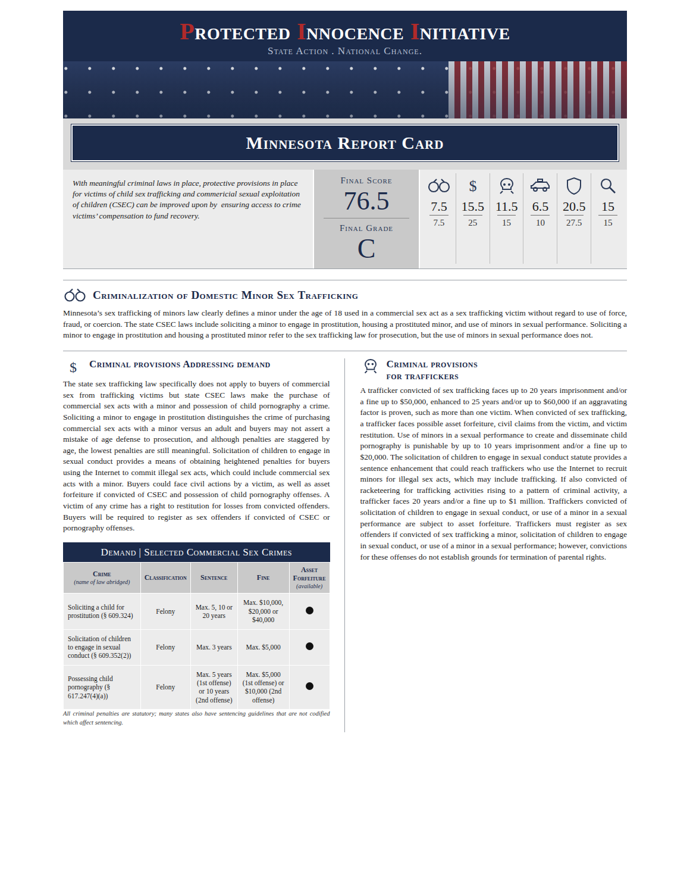Protected Innocence Initiative
State Action . National Change.
Minnesota Report Card
With meaningful criminal laws in place, protective provisions in place for victims of child sex trafficking and commericial sexual exploitation of children (CSEC) can be improved upon by ensuring access to crime victims’ compensation to fund recovery.
Final Score
76.5
Final Grade
C
7.5
7.5
$
15.5
25
11.5
15
6.5
10
20.5
27.5
15
15
Criminalization of Domestic Minor Sex Trafficking
Minnesota’s sex trafficking of minors law clearly defines a minor under the age of 18 used in a commercial sex act as a sex trafficking victim without regard to use of force, fraud, or coercion. The state CSEC laws include soliciting a minor to engage in prostitution, housing a prostituted minor, and use of minors in sexual performance. Soliciting a minor to engage in prostitution and housing a prostituted minor refer to the sex trafficking law for prosecution, but the use of minors in sexual performance does not.
$
Criminal provisions Addressing demand
The state sex trafficking law specifically does not apply to buyers of commercial sex from trafficking victims but state CSEC laws make the purchase of commercial sex acts with a minor and possession of child pornography a crime. Soliciting a minor to engage in prostitution distinguishes the crime of purchasing commercial sex acts with a minor versus an adult and buyers may not assert a mistake of age defense to prosecution, and although penalties are staggered by age, the lowest penalties are still meaningful. Solicitation of children to engage in sexual conduct provides a means of obtaining heightened penalties for buyers using the Internet to commit illegal sex acts, which could include commercial sex acts with a minor. Buyers could face civil actions by a victim, as well as asset forfeiture if convicted of CSEC and possession of child pornography offenses. A victim of any crime has a right to restitution for losses from convicted offenders. Buyers will be required to register as sex offenders if convicted of CSEC or pornography offenses.
Demand | Selected Commercial Sex Crimes
| Crime (name of law abridged) | Classification | Sentence | Fine | Asset Forfeiture (available) |
| --- | --- | --- | --- | --- |
| Soliciting a child for prostitution (§ 609.324) | Felony | Max. 5, 10 or 20 years | Max. $10,000, $20,000 or $40,000 | |
| Solicitation of children to engage in sexual conduct (§ 609.352(2)) | Felony | Max. 3 years | Max. $5,000 | |
| Possessing child pornography (§ 617.247(4)(a)) | Felony | Max. 5 years (1st offense) or 10 years (2nd offense) | Max. $5,000 (1st offense) or $10,000 (2nd offense) | |
All criminal penalties are statutory; many states also have sentencing guidelines that are not codified which affect sentencing.
Criminal provisions
for traffickers
A trafficker convicted of sex trafficking faces up to 20 years imprisonment and/or a fine up to $50,000, enhanced to 25 years and/or up to $60,000 if an aggravating factor is proven, such as more than one victim. When convicted of sex trafficking, a trafficker faces possible asset forfeiture, civil claims from the victim, and victim restitution. Use of minors in a sexual performance to create and disseminate child pornography is punishable by up to 10 years imprisonment and/or a fine up to $20,000. The solicitation of children to engage in sexual conduct statute provides a sentence enhancement that could reach traffickers who use the Internet to recruit minors for illegal sex acts, which may include trafficking. If also convicted of racketeering for trafficking activities rising to a pattern of criminal activity, a trafficker faces 20 years and/or a fine up to $1 million. Traffickers convicted of solicitation of children to engage in sexual conduct, or use of a minor in a sexual performance are subject to asset forfeiture. Traffickers must register as sex offenders if convicted of sex trafficking a minor, solicitation of children to engage in sexual conduct, or use of a minor in a sexual performance; however, convictions for these offenses do not establish grounds for termination of parental rights.